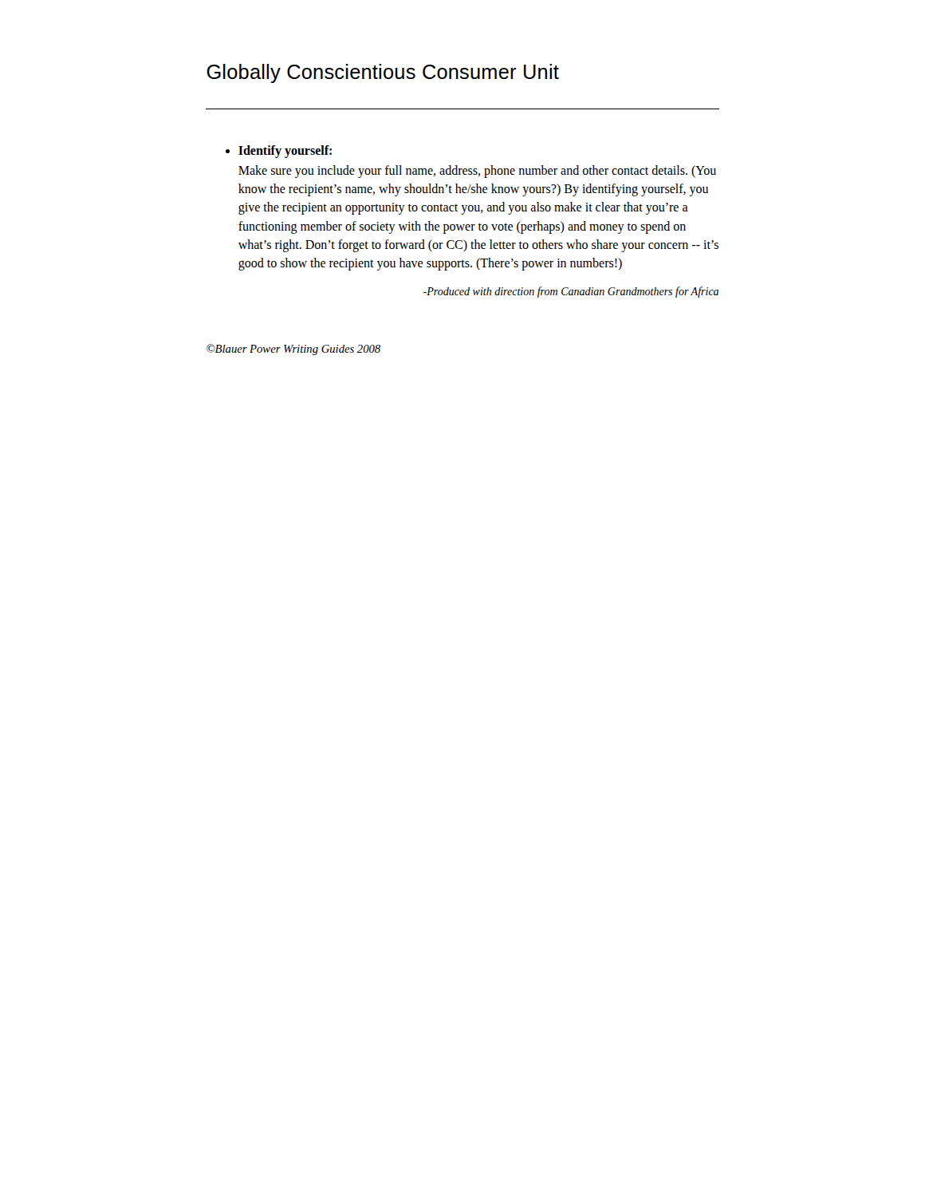Globally Conscientious Consumer Unit
Identify yourself: Make sure you include your full name, address, phone number and other contact details. (You know the recipient’s name, why shouldn’t he/she know yours?) By identifying yourself, you give the recipient an opportunity to contact you, and you also make it clear that you’re a functioning member of society with the power to vote (perhaps) and money to spend on what’s right. Don’t forget to forward (or CC) the letter to others who share your concern -- it’s good to show the recipient you have supports. (There’s power in numbers!)
-Produced with direction from Canadian Grandmothers for Africa
©Blauer Power Writing Guides 2008